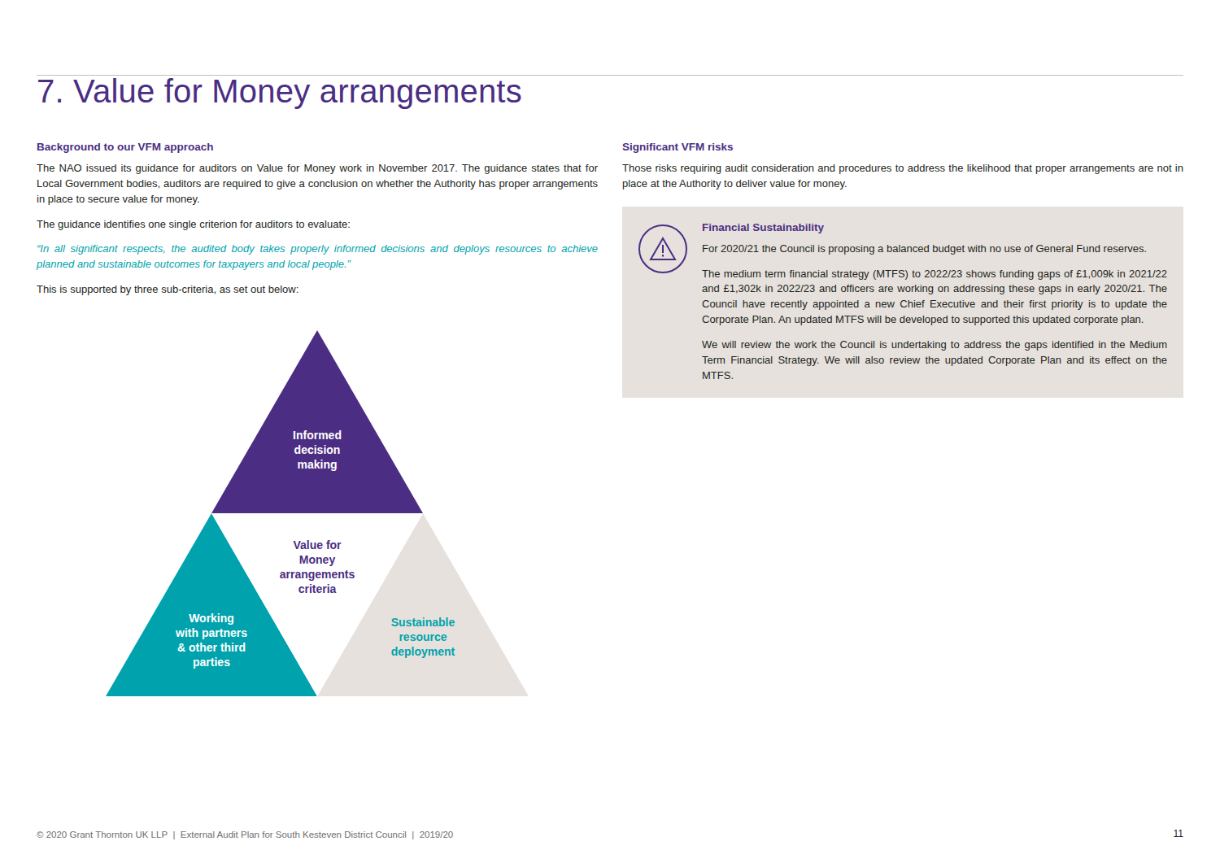7. Value for Money arrangements
Background to our VFM approach
The NAO issued its guidance for auditors on Value for Money work in November 2017. The guidance states that for Local Government bodies, auditors are required to give a conclusion on whether the Authority has proper arrangements in place to secure value for money.
The guidance identifies one single criterion for auditors to evaluate:
“In all significant respects, the audited body takes properly informed decisions and deploys resources to achieve planned and sustainable outcomes for taxpayers and local people.”
This is supported by three sub-criteria, as set out below:
Informed
decision
making
Working
with partners
& other third
parties
Sustainable
resource
deployment
Value for
Money
arrangements
criteria
Significant VFM risks
Those risks requiring audit consideration and procedures to address the likelihood that proper arrangements are not in place at the Authority to deliver value for money.
Financial Sustainability
For 2020/21 the Council is proposing a balanced budget with no use of General Fund reserves.
The medium term financial strategy (MTFS) to 2022/23 shows funding gaps of £1,009k in 2021/22 and £1,302k in 2022/23 and officers are working on addressing these gaps in early 2020/21. The Council have recently appointed a new Chief Executive and their first priority is to update the Corporate Plan. An updated MTFS will be developed to supported this updated corporate plan.
We will review the work the Council is undertaking to address the gaps identified in the Medium Term Financial Strategy. We will also review the updated Corporate Plan and its effect on the MTFS.
© 2020 Grant Thornton UK LLP | External Audit Plan for South Kesteven District Council | 2019/20
11